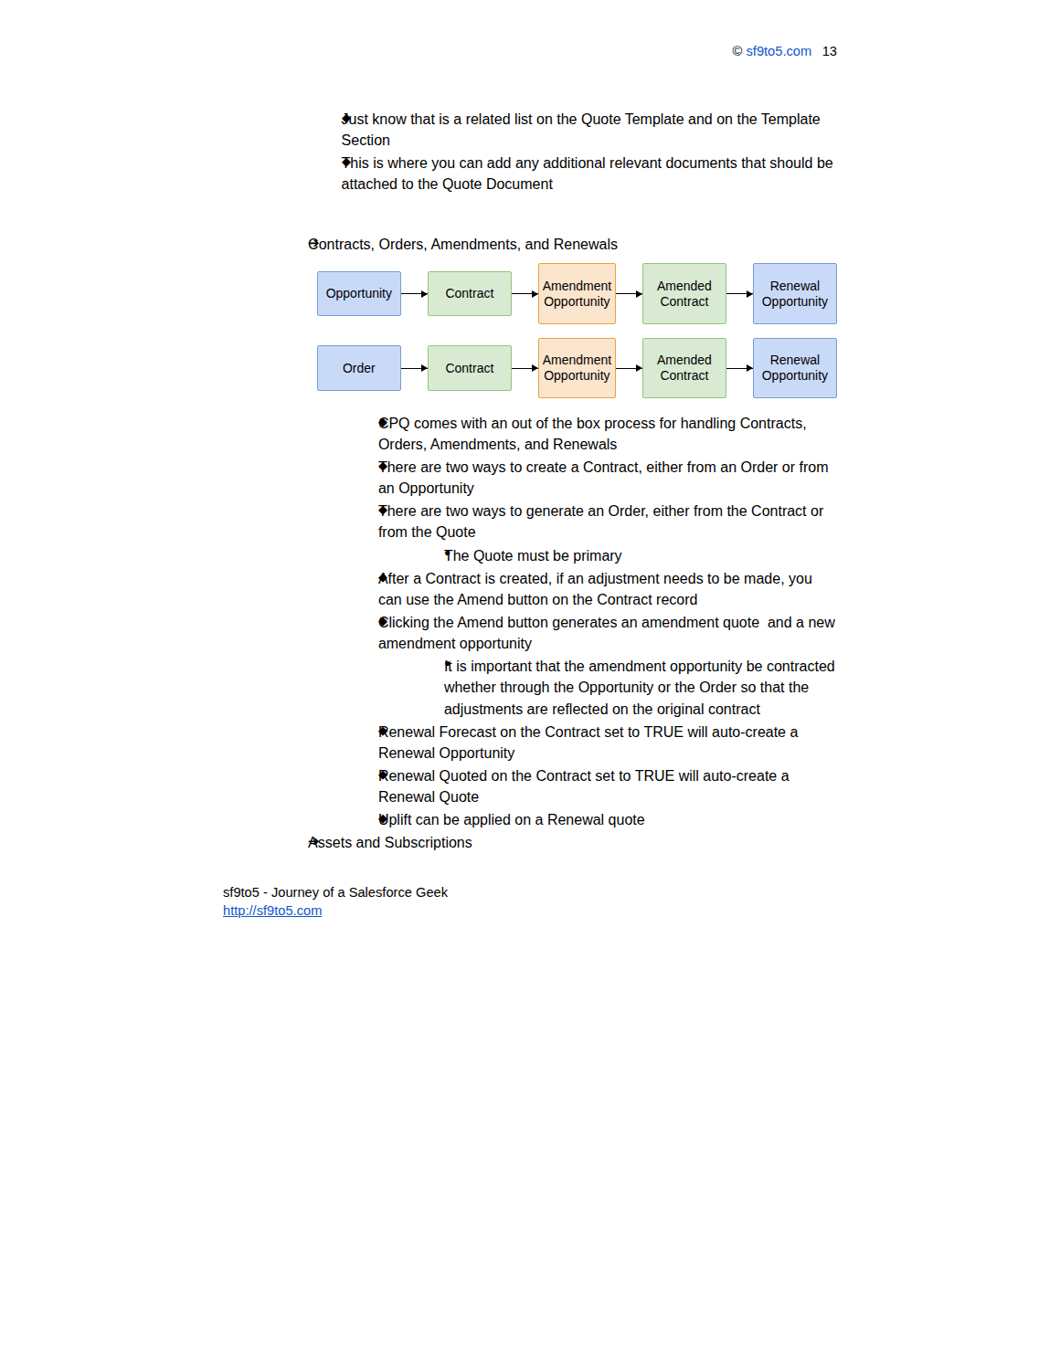© sf9to5.com 13
Just know that is a related list on the Quote Template and on the Template Section
This is where you can add any additional relevant documents that should be attached to the Quote Document
Contracts, Orders, Amendments, and Renewals
Opportunity
Contract
Amendment
Opportunity
Amended Contract
Renewal Opportunity
Order
Contract
Amendment
Opportunity
Amended Contract
Renewal Opportunity
CPQ comes with an out of the box process for handling Contracts, Orders, Amendments, and Renewals
There are two ways to create a Contract, either from an Order or from an Opportunity
There are two ways to generate an Order, either from the Contract or from the Quote
The Quote must be primary
After a Contract is created, if an adjustment needs to be made, you can use the Amend button on the Contract record
Clicking the Amend button generates an amendment quote and a new amendment opportunity
It is important that the amendment opportunity be contracted whether through the Opportunity or the Order so that the adjustments are reflected on the original contract
Renewal Forecast on the Contract set to TRUE will auto-create a Renewal Opportunity
Renewal Quoted on the Contract set to TRUE will auto-create a Renewal Quote
Uplift can be applied on a Renewal quote
Assets and Subscriptions
sf9to5 - Journey of a Salesforce Geek
http://sf9to5.com